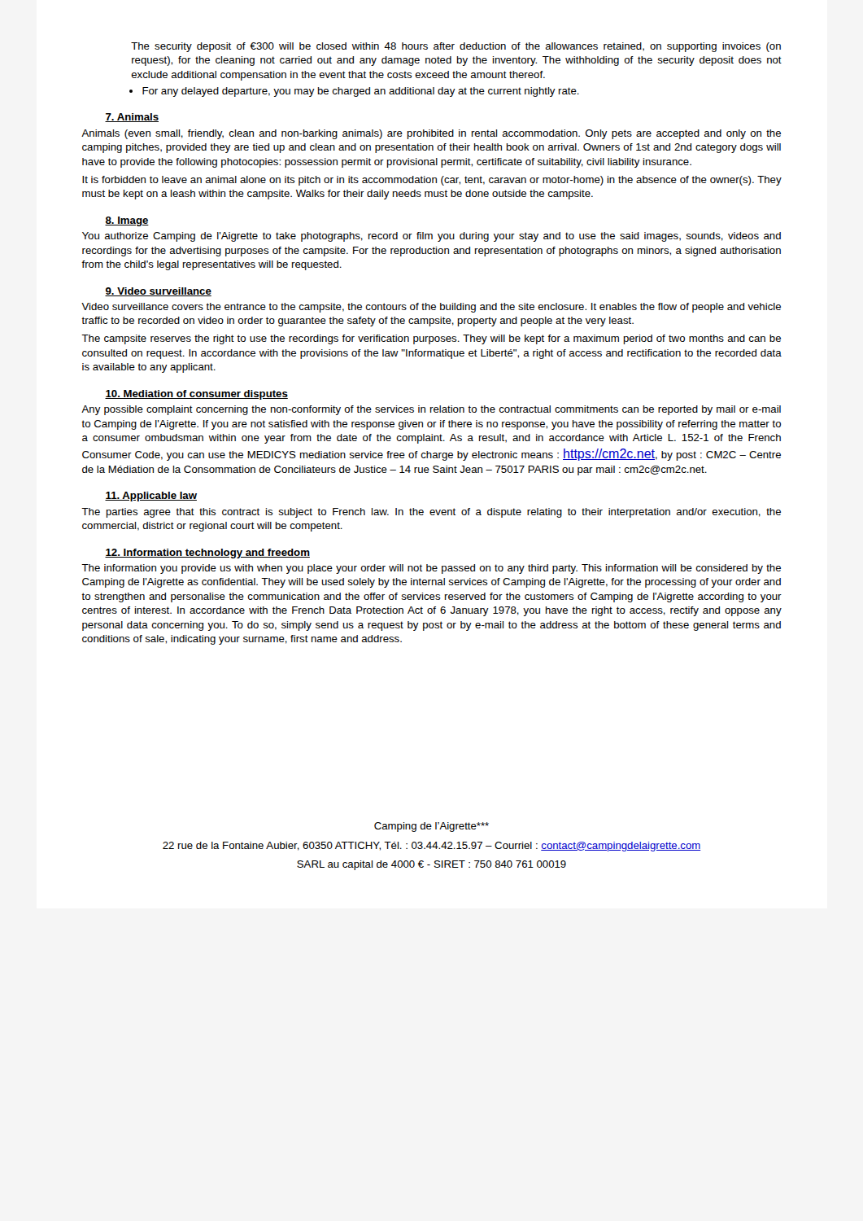The security deposit of €300 will be closed within 48 hours after deduction of the allowances retained, on supporting invoices (on request), for the cleaning not carried out and any damage noted by the inventory. The withholding of the security deposit does not exclude additional compensation in the event that the costs exceed the amount thereof.
For any delayed departure, you may be charged an additional day at the current nightly rate.
7. Animals
Animals (even small, friendly, clean and non-barking animals) are prohibited in rental accommodation. Only pets are accepted and only on the camping pitches, provided they are tied up and clean and on presentation of their health book on arrival. Owners of 1st and 2nd category dogs will have to provide the following photocopies: possession permit or provisional permit, certificate of suitability, civil liability insurance.
It is forbidden to leave an animal alone on its pitch or in its accommodation (car, tent, caravan or motor-home) in the absence of the owner(s). They must be kept on a leash within the campsite. Walks for their daily needs must be done outside the campsite.
8. Image
You authorize Camping de l'Aigrette to take photographs, record or film you during your stay and to use the said images, sounds, videos and recordings for the advertising purposes of the campsite. For the reproduction and representation of photographs on minors, a signed authorisation from the child's legal representatives will be requested.
9. Video surveillance
Video surveillance covers the entrance to the campsite, the contours of the building and the site enclosure. It enables the flow of people and vehicle traffic to be recorded on video in order to guarantee the safety of the campsite, property and people at the very least.
The campsite reserves the right to use the recordings for verification purposes. They will be kept for a maximum period of two months and can be consulted on request. In accordance with the provisions of the law "Informatique et Liberté", a right of access and rectification to the recorded data is available to any applicant.
10. Mediation of consumer disputes
Any possible complaint concerning the non-conformity of the services in relation to the contractual commitments can be reported by mail or e-mail to Camping de l'Aigrette. If you are not satisfied with the response given or if there is no response, you have the possibility of referring the matter to a consumer ombudsman within one year from the date of the complaint. As a result, and in accordance with Article L. 152-1 of the French Consumer Code, you can use the MEDICYS mediation service free of charge by electronic means : https://cm2c.net, by post : CM2C – Centre de la Médiation de la Consommation de Conciliateurs de Justice – 14 rue Saint Jean – 75017 PARIS ou par mail : cm2c@cm2c.net.
11. Applicable law
The parties agree that this contract is subject to French law. In the event of a dispute relating to their interpretation and/or execution, the commercial, district or regional court will be competent.
12. Information technology and freedom
The information you provide us with when you place your order will not be passed on to any third party. This information will be considered by the Camping de l'Aigrette as confidential. They will be used solely by the internal services of Camping de l'Aigrette, for the processing of your order and to strengthen and personalise the communication and the offer of services reserved for the customers of Camping de l'Aigrette according to your centres of interest. In accordance with the French Data Protection Act of 6 January 1978, you have the right to access, rectify and oppose any personal data concerning you. To do so, simply send us a request by post or by e-mail to the address at the bottom of these general terms and conditions of sale, indicating your surname, first name and address.
Camping de l’Aigrette***
22 rue de la Fontaine Aubier, 60350 ATTICHY, Tél. : 03.44.42.15.97 – Courriel : contact@campingdelaigrette.com
SARL au capital de 4000 € - SIRET : 750 840 761 00019